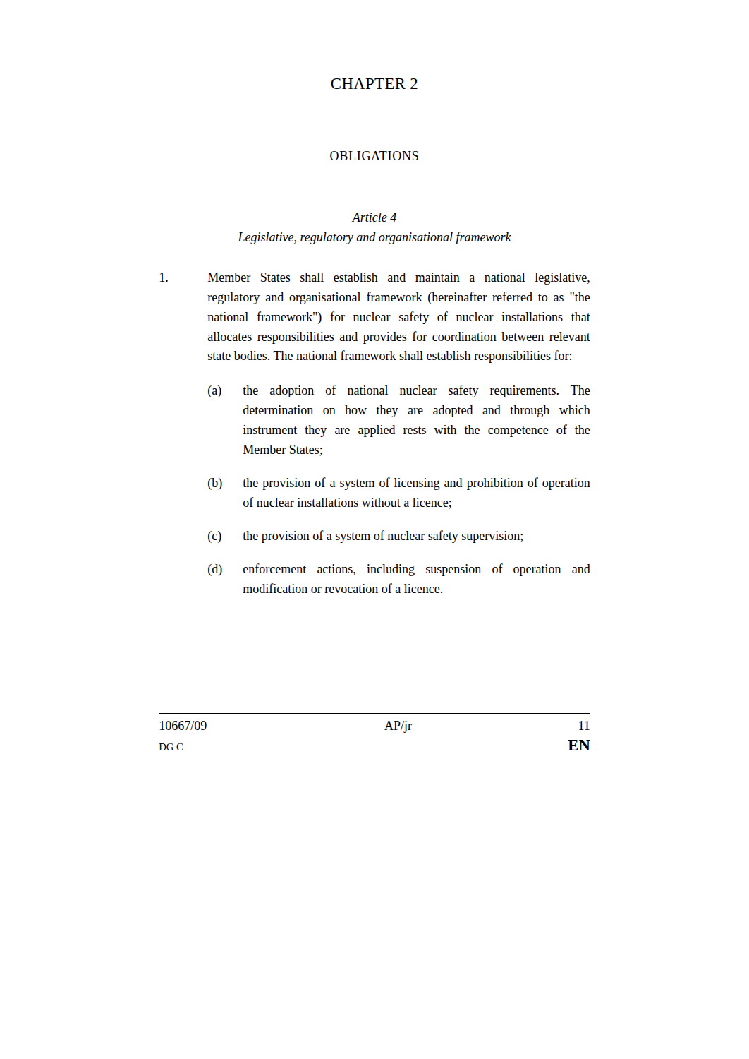CHAPTER 2
OBLIGATIONS
Article 4
Legislative, regulatory and organisational framework
1. Member States shall establish and maintain a national legislative, regulatory and organisational framework (hereinafter referred to as "the national framework") for nuclear safety of nuclear installations that allocates responsibilities and provides for coordination between relevant state bodies. The national framework shall establish responsibilities for:
(a) the adoption of national nuclear safety requirements. The determination on how they are adopted and through which instrument they are applied rests with the competence of the Member States;
(b) the provision of a system of licensing and prohibition of operation of nuclear installations without a licence;
(c) the provision of a system of nuclear safety supervision;
(d) enforcement actions, including suspension of operation and modification or revocation of a licence.
10667/09
AP/jr
11
DG C
EN